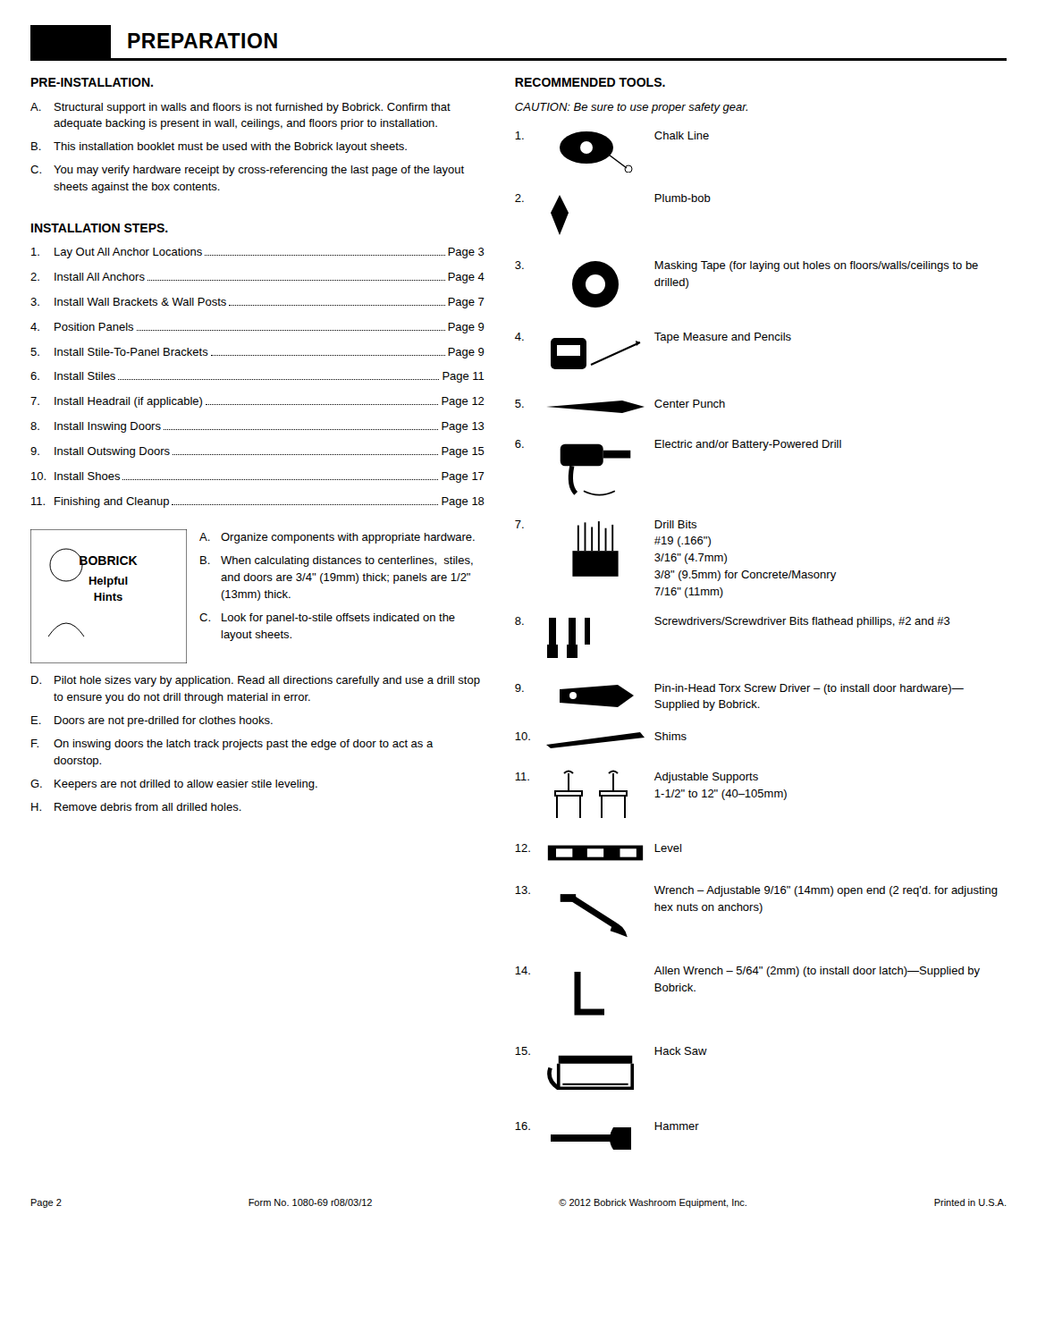PREPARATION
PRE-INSTALLATION.
A. Structural support in walls and floors is not furnished by Bobrick. Confirm that adequate backing is present in wall, ceilings, and floors prior to installation.
B. This installation booklet must be used with the Bobrick layout sheets.
C. You may verify hardware receipt by cross-referencing the last page of the layout sheets against the box contents.
INSTALLATION STEPS.
1. Lay Out All Anchor Locations Page 3
2. Install All Anchors Page 4
3. Install Wall Brackets & Wall Posts Page 7
4. Position Panels Page 9
5. Install Stile-To-Panel Brackets Page 9
6. Install Stiles Page 11
7. Install Headrail (if applicable) Page 12
8. Install Inswing Doors Page 13
9. Install Outswing Doors Page 15
10. Install Shoes Page 17
11. Finishing and Cleanup Page 18
A. Organize components with appropriate hardware.
B. When calculating distances to centerlines, stiles, and doors are 3/4" (19mm) thick; panels are 1/2" (13mm) thick.
C. Look for panel-to-stile offsets indicated on the layout sheets.
D. Pilot hole sizes vary by application. Read all directions carefully and use a drill stop to ensure you do not drill through material in error.
E. Doors are not pre-drilled for clothes hooks.
F. On inswing doors the latch track projects past the edge of door to act as a doorstop.
G. Keepers are not drilled to allow easier stile leveling.
H. Remove debris from all drilled holes.
RECOMMENDED TOOLS.
CAUTION: Be sure to use proper safety gear.
| 1. | | Chalk Line |
| 2. | | Plumb-bob |
| 3. | | Masking Tape (for laying out holes on floors/walls/ceilings to be drilled) |
| 4. | | Tape Measure and Pencils |
| 5. | | Center Punch |
| 6. | | Electric and/or Battery-Powered Drill |
| 7. | | Drill Bits #19 (.166") 3/16" (4.7mm) 3/8" (9.5mm) for Concrete/Masonry 7/16" (11mm) |
| 8. | | Screwdrivers/Screwdriver Bits flathead phillips, #2 and #3 |
| 9. | | Pin-in-Head Torx Screw Driver – (to install door hardware)—Supplied by Bobrick. |
| 10. | | Shims |
| 11. | | Adjustable Supports 1-1/2" to 12" (40–105mm) |
| 12. | | Level |
| 13. | | Wrench – Adjustable 9/16" (14mm) open end (2 req'd. for adjusting hex nuts on anchors) |
| 14. | | Allen Wrench – 5/64" (2mm) (to install door latch)—Supplied by Bobrick. |
| 15. | | Hack Saw |
| 16. | | Hammer |
Page 2 Form No. 1080-69 r08/03/12 © 2012 Bobrick Washroom Equipment, Inc. Printed in U.S.A.